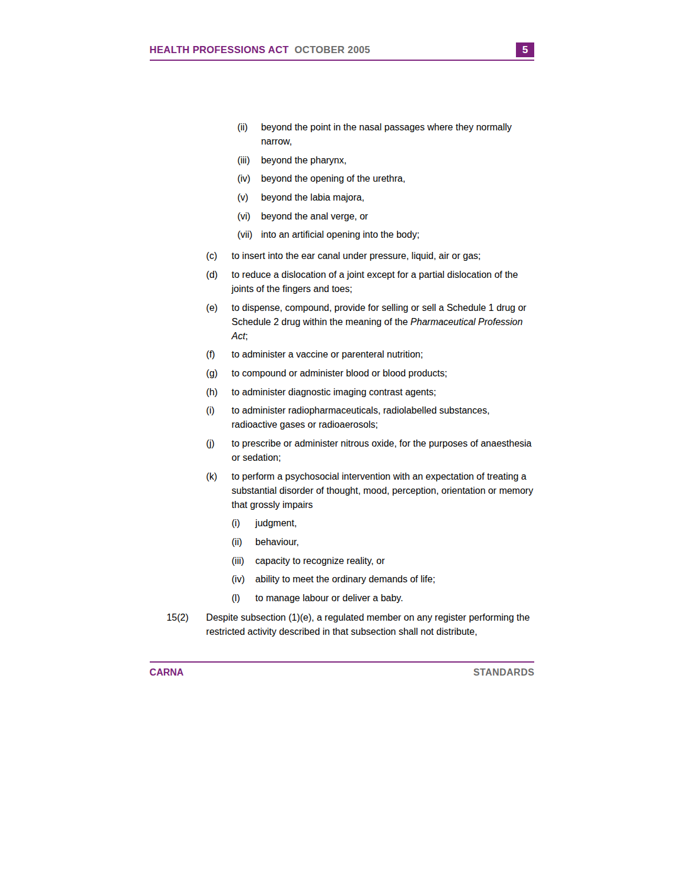HEALTH PROFESSIONS ACT OCTOBER 2005
5
(ii)
beyond the point in the nasal passages where they normally narrow,
(iii)
beyond the pharynx,
(iv)
beyond the opening of the urethra,
(v)
beyond the labia majora,
(vi)
beyond the anal verge, or
(vii)
into an artificial opening into the body;
(c)
to insert into the ear canal under pressure, liquid, air or gas;
(d)
to reduce a dislocation of a joint except for a partial dislocation of the joints of the fingers and toes;
(e)
to dispense, compound, provide for selling or sell a Schedule 1 drug or Schedule 2 drug within the meaning of the Pharmaceutical Profession Act;
(f)
to administer a vaccine or parenteral nutrition;
(g)
to compound or administer blood or blood products;
(h)
to administer diagnostic imaging contrast agents;
(i)
to administer radiopharmaceuticals, radiolabelled substances, radioactive gases or radioaerosols;
(j)
to prescribe or administer nitrous oxide, for the purposes of anaesthesia or sedation;
(k)
to perform a psychosocial intervention with an expectation of treating a substantial disorder of thought, mood, perception, orientation or memory that grossly impairs
(i)
judgment,
(ii)
behaviour,
(iii)
capacity to recognize reality, or
(iv)
ability to meet the ordinary demands of life;
(l)
to manage labour or deliver a baby.
15(2)
Despite subsection (1)(e), a regulated member on any register performing the restricted activity described in that subsection shall not distribute,
CARNA
STANDARDS